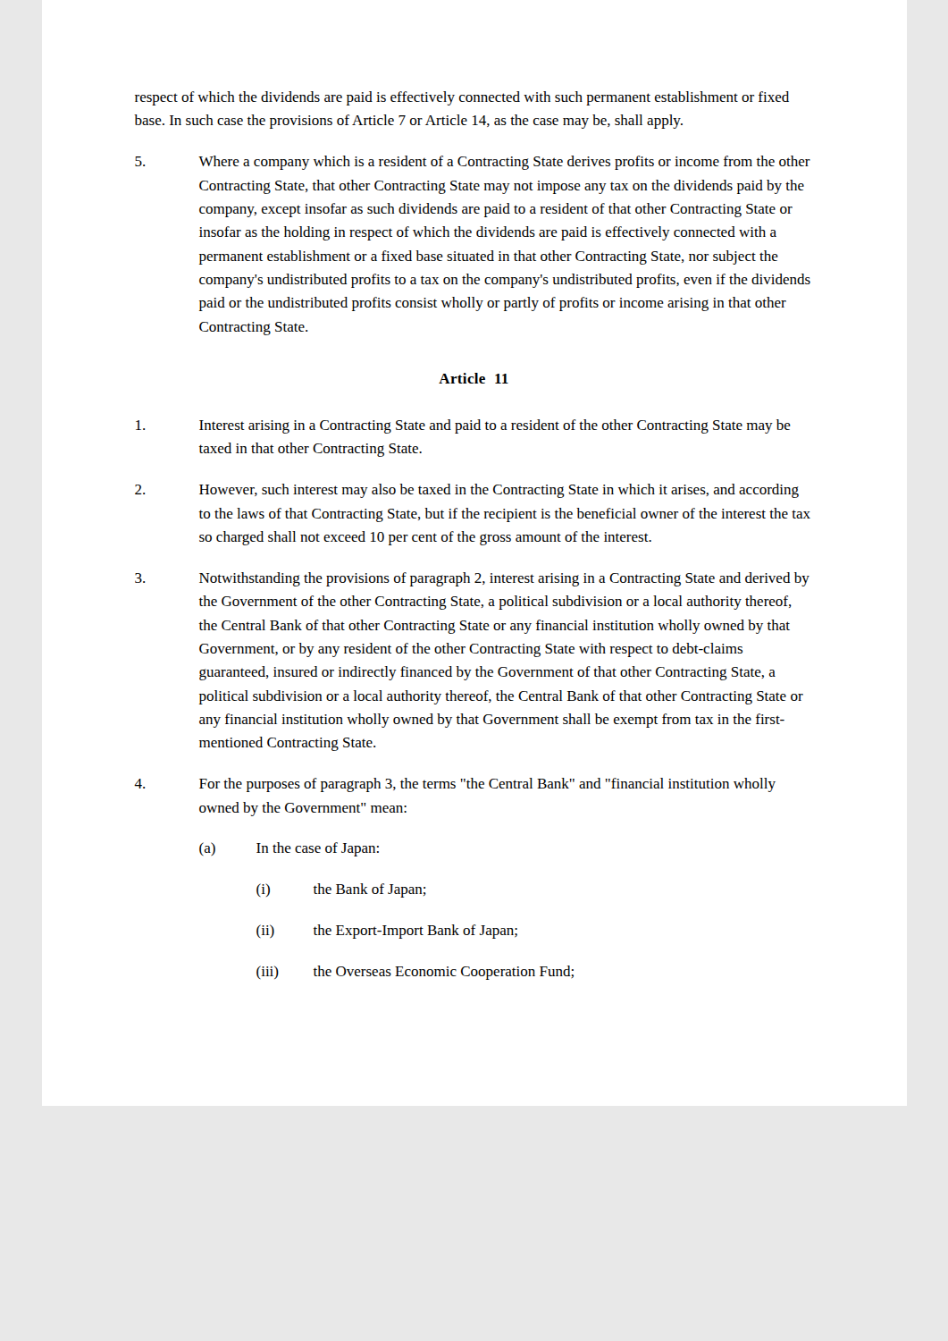respect of which the dividends are paid is effectively connected with such permanent establishment or fixed base. In such case the provisions of Article 7 or Article 14, as the case may be, shall apply.
5.
Where a company which is a resident of a Contracting State derives profits or income from the other Contracting State, that other Contracting State may not impose any tax on the dividends paid by the company, except insofar as such dividends are paid to a resident of that other Contracting State or insofar as the holding in respect of which the dividends are paid is effectively connected with a permanent establishment or a fixed base situated in that other Contracting State, nor subject the company's undistributed profits to a tax on the company's undistributed profits, even if the dividends paid or the undistributed profits consist wholly or partly of profits or income arising in that other Contracting State.
Article 11
1.
Interest arising in a Contracting State and paid to a resident of the other Contracting State may be taxed in that other Contracting State.
2.
However, such interest may also be taxed in the Contracting State in which it arises, and according to the laws of that Contracting State, but if the recipient is the beneficial owner of the interest the tax so charged shall not exceed 10 per cent of the gross amount of the interest.
3.
Notwithstanding the provisions of paragraph 2, interest arising in a Contracting State and derived by the Government of the other Contracting State, a political subdivision or a local authority thereof, the Central Bank of that other Contracting State or any financial institution wholly owned by that Government, or by any resident of the other Contracting State with respect to debt-claims guaranteed, insured or indirectly financed by the Government of that other Contracting State, a political subdivision or a local authority thereof, the Central Bank of that other Contracting State or any financial institution wholly owned by that Government shall be exempt from tax in the first-mentioned Contracting State.
4.
For the purposes of paragraph 3, the terms "the Central Bank" and "financial institution wholly owned by the Government" mean:
(a)
In the case of Japan:
(i)
the Bank of Japan;
(ii)
the Export-Import Bank of Japan;
(iii)
the Overseas Economic Cooperation Fund;